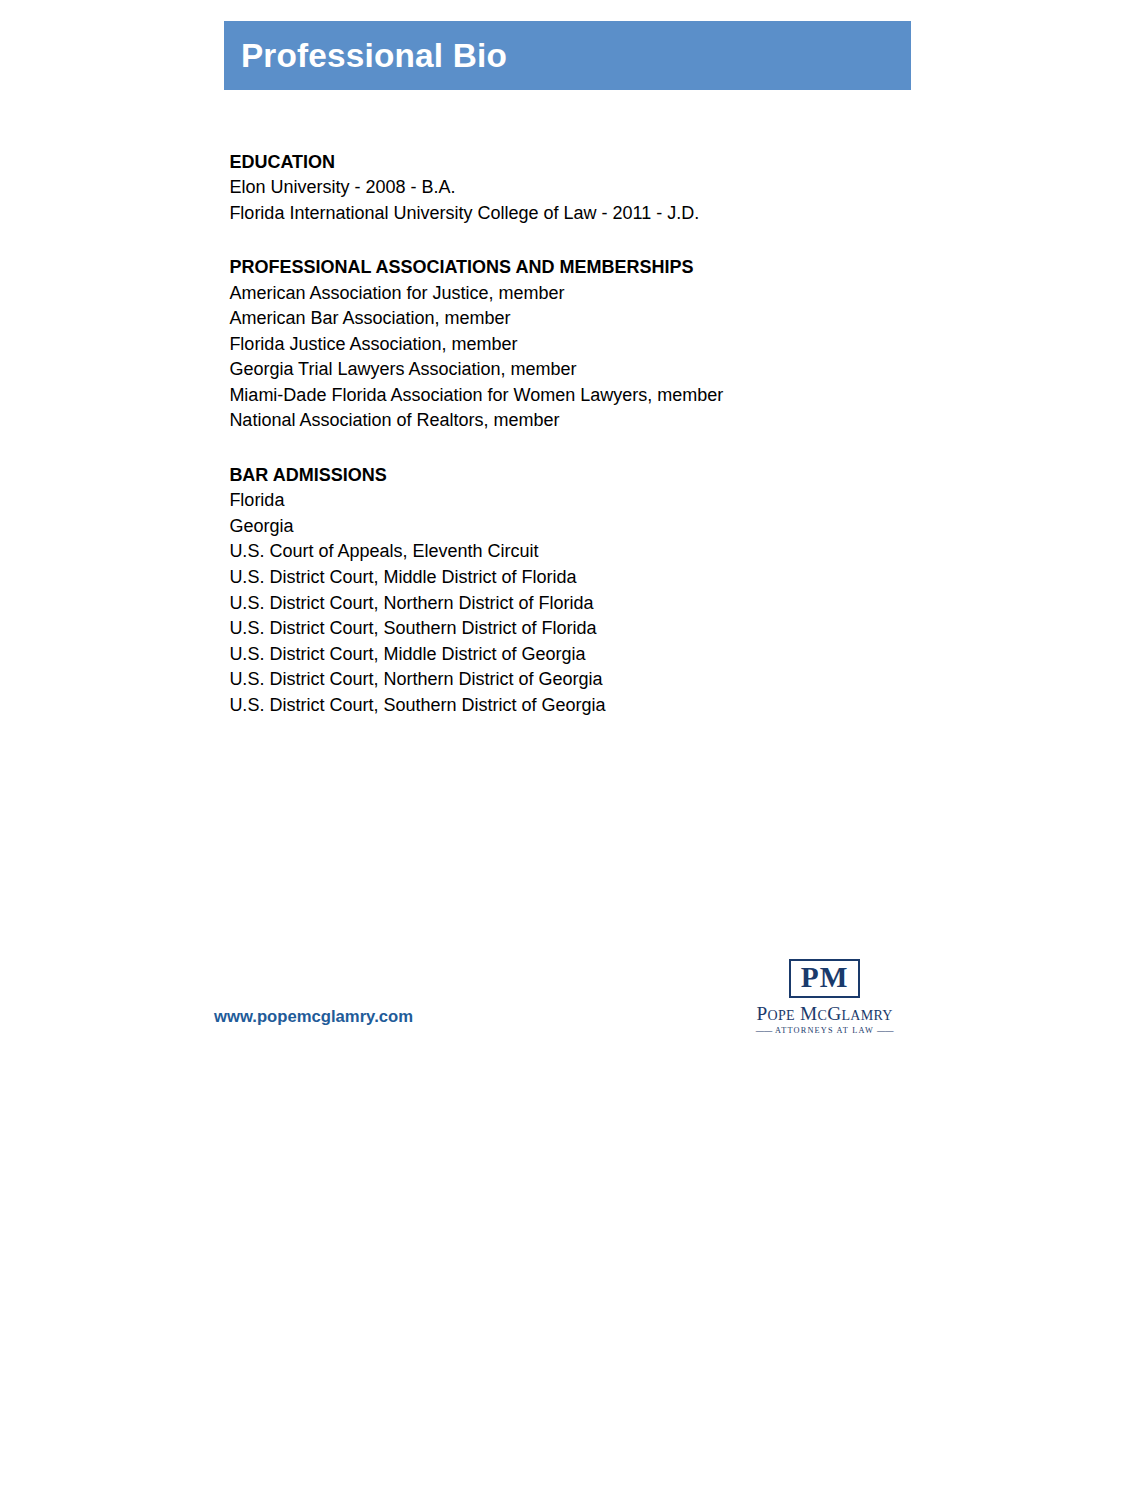Professional Bio
EDUCATION
Elon University - 2008 - B.A.
Florida International University College of Law - 2011 - J.D.
PROFESSIONAL ASSOCIATIONS AND MEMBERSHIPS
American Association for Justice, member
American Bar Association, member
Florida Justice Association, member
Georgia Trial Lawyers Association, member
Miami-Dade Florida Association for Women Lawyers, member
National Association of Realtors, member
BAR ADMISSIONS
Florida
Georgia
U.S. Court of Appeals, Eleventh Circuit
U.S. District Court, Middle District of Florida
U.S. District Court, Northern District of Florida
U.S. District Court, Southern District of Florida
U.S. District Court, Middle District of Georgia
U.S. District Court, Northern District of Georgia
U.S. District Court, Southern District of Georgia
www.popemcglamry.com
PM
Pope McGlamry
—— ATTORNEYS AT LAW ——